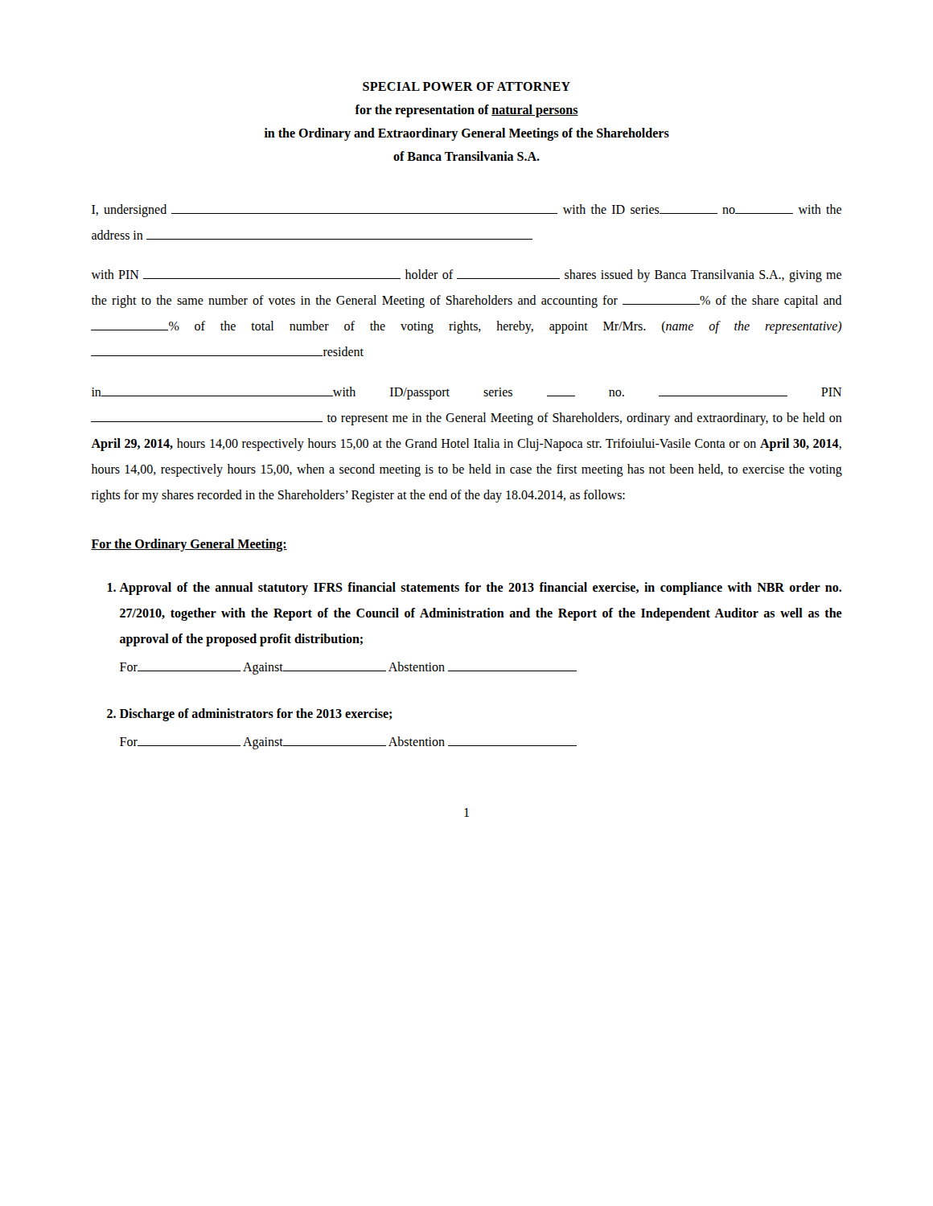SPECIAL POWER OF ATTORNEY
for the representation of natural persons
in the Ordinary and Extraordinary General Meetings of the Shareholders
of Banca Transilvania S.A.
I, undersigned with the ID series no with the address in
with PIN holder of shares issued by Banca Transilvania S.A., giving me the right to the same number of votes in the General Meeting of Shareholders and accounting for % of the share capital and % of the total number of the voting rights, hereby, appoint Mr/Mrs. (name of the representative) resident
in with ID/passport series no. PIN to represent me in the General Meeting of Shareholders, ordinary and extraordinary, to be held on April 29, 2014, hours 14,00 respectively hours 15,00 at the Grand Hotel Italia in Cluj-Napoca str. Trifoiului-Vasile Conta or on April 30, 2014, hours 14,00, respectively hours 15,00, when a second meeting is to be held in case the first meeting has not been held, to exercise the voting rights for my shares recorded in the Shareholders’ Register at the end of the day 18.04.2014, as follows:
For the Ordinary General Meeting:
Approval of the annual statutory IFRS financial statements for the 2013 financial exercise, in compliance with NBR order no. 27/2010, together with the Report of the Council of Administration and the Report of the Independent Auditor as well as the approval of the proposed profit distribution;
For Against Abstention
Discharge of administrators for the 2013 exercise;
For Against Abstention
1